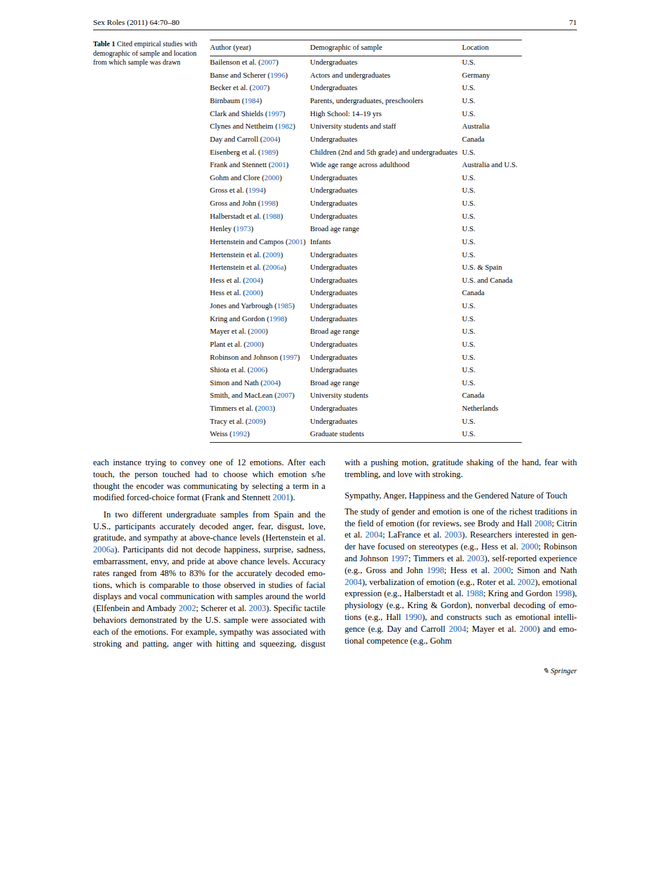Sex Roles (2011) 64:70–80 71
Table 1 Cited empirical studies with demographic of sample and location from which sample was drawn
Cited empirical studies with demographic of sample and location from which sample was drawn
| Author (year) | Demographic of sample | Location |
| --- | --- | --- |
| Bailenson et al. ( 2007 ) | Undergraduates | U.S. |
| Banse and Scherer ( 1996 ) | Actors and undergraduates | Germany |
| Becker et al. ( 2007 ) | Undergraduates | U.S. |
| Birnbaum ( 1984 ) | Parents, undergraduates, preschoolers | U.S. |
| Clark and Shields ( 1997 ) | High School: 14–19 yrs | U.S. |
| Clynes and Nettheim ( 1982 ) | University students and staff | Australia |
| Day and Carroll ( 2004 ) | Undergraduates | Canada |
| Eisenberg et al. ( 1989 ) | Children (2nd and 5th grade) and undergraduates | U.S. |
| Frank and Stennett ( 2001 ) | Wide age range across adulthood | Australia and U.S. |
| Gohm and Clore ( 2000 ) | Undergraduates | U.S. |
| Gross et al. ( 1994 ) | Undergraduates | U.S. |
| Gross and John ( 1998 ) | Undergraduates | U.S. |
| Halberstadt et al. ( 1988 ) | Undergraduates | U.S. |
| Henley ( 1973 ) | Broad age range | U.S. |
| Hertenstein and Campos ( 2001 ) | Infants | U.S. |
| Hertenstein et al. ( 2009 ) | Undergraduates | U.S. |
| Hertenstein et al. ( 2006a ) | Undergraduates | U.S. & Spain |
| Hess et al. ( 2004 ) | Undergraduates | U.S. and Canada |
| Hess et al. ( 2000 ) | Undergraduates | Canada |
| Jones and Yarbrough ( 1985 ) | Undergraduates | U.S. |
| Kring and Gordon ( 1998 ) | Undergraduates | U.S. |
| Mayer et al. ( 2000 ) | Broad age range | U.S. |
| Plant et al. ( 2000 ) | Undergraduates | U.S. |
| Robinson and Johnson ( 1997 ) | Undergraduates | U.S. |
| Shiota et al. ( 2006 ) | Undergraduates | U.S. |
| Simon and Nath ( 2004 ) | Broad age range | U.S. |
| Smith, and MacLean ( 2007 ) | University students | Canada |
| Timmers et al. ( 2003 ) | Undergraduates | Netherlands |
| Tracy et al. ( 2009 ) | Undergraduates | U.S. |
| Weiss ( 1992 ) | Graduate students | U.S. |
each instance trying to convey one of 12 emotions. After each touch, the person touched had to choose which emotion s/he thought the encoder was communicating by selecting a term in a modified forced-choice format (Frank and Stennett 2001).
In two different undergraduate samples from Spain and the U.S., participants accurately decoded anger, fear, disgust, love, gratitude, and sympathy at above-chance levels (Hertenstein et al. 2006a). Participants did not decode happiness, surprise, sadness, embarrassment, envy, and pride at above chance levels. Accuracy rates ranged from 48% to 83% for the accurately decoded emotions, which is comparable to those observed in studies of facial displays and vocal communication with samples around the world (Elfenbein and Ambady 2002; Scherer et al. 2003). Specific tactile behaviors demonstrated by the U.S. sample were associated with each of the emotions. For example, sympathy was associated with stroking and patting, anger with hitting and squeezing, disgust with a pushing motion, gratitude shaking of the hand, fear with trembling, and love with stroking.
Sympathy, Anger, Happiness and the Gendered Nature of Touch
The study of gender and emotion is one of the richest traditions in the field of emotion (for reviews, see Brody and Hall 2008; Citrin et al. 2004; LaFrance et al. 2003). Researchers interested in gender have focused on stereotypes (e.g., Hess et al. 2000; Robinson and Johnson 1997; Timmers et al. 2003), self-reported experience (e.g., Gross and John 1998; Hess et al. 2000; Simon and Nath 2004), verbalization of emotion (e.g., Roter et al. 2002), emotional expression (e.g., Halberstadt et al. 1988; Kring and Gordon 1998), physiology (e.g., Kring & Gordon), nonverbal decoding of emotions (e.g., Hall 1990), and constructs such as emotional intelligence (e.g. Day and Carroll 2004; Mayer et al. 2000) and emotional competence (e.g., Gohm
✎ Springer